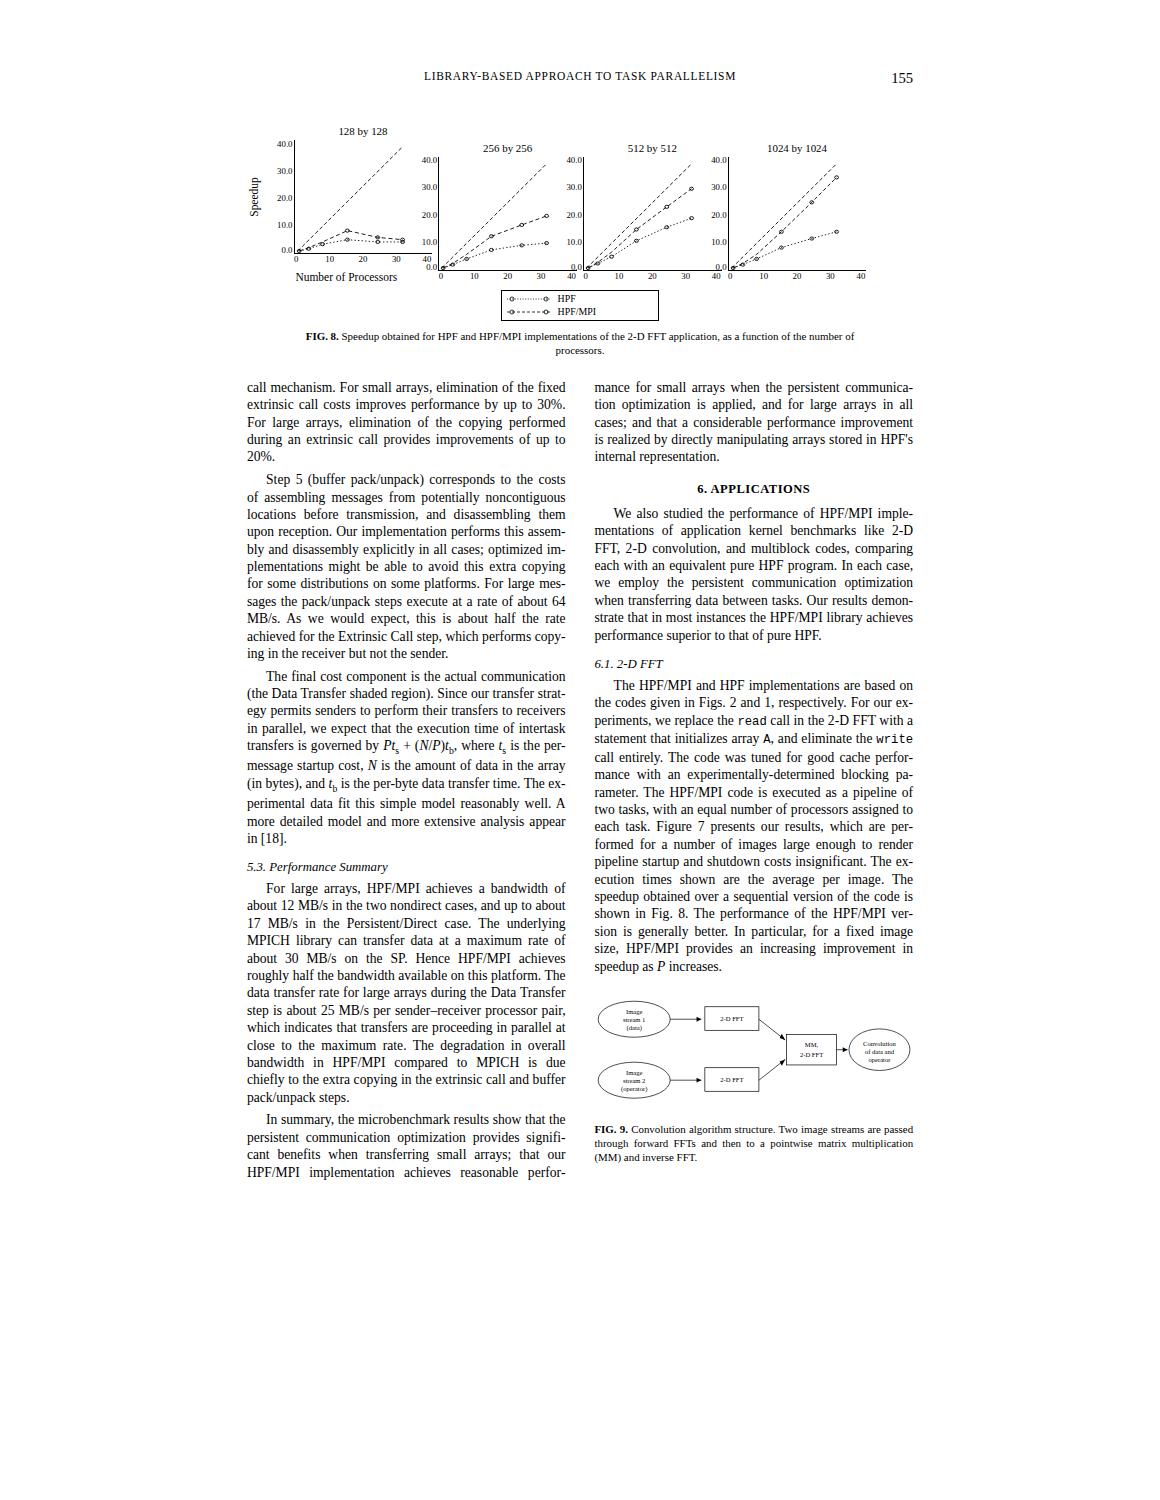Library-Based Approach to Task Parallelism 155
128 by 128
Speedup
40.0 30.0 20.0 10.0 0.0
0 10 20 30 40
Number of Processors
256 by 256
40.0 30.0 20.0 10.0 0.0
0 10 20 30 40
512 by 512
40.0 30.0 20.0 10.0 0.0
0 10 20 30 40
1024 by 1024
40.0 30.0 20.0 10.0 0.0
0 10 20 30 40
HPF
HPF/MPI
FIG. 8. Speedup obtained for HPF and HPF/MPI implementations of the 2-D FFT application, as a function of the number of processors.
call mechanism. For small arrays, elimination of the fixed extrinsic call costs improves performance by up to 30%. For large arrays, elimination of the copying performed during an extrinsic call provides improvements of up to 20%.
Step 5 (buffer pack/unpack) corresponds to the costs of assembling messages from potentially noncontiguous locations before transmission, and disassembling them upon reception. Our implementation performs this assembly and disassembly explicitly in all cases; optimized implementations might be able to avoid this extra copying for some distributions on some platforms. For large messages the pack/unpack steps execute at a rate of about 64 MB/s. As we would expect, this is about half the rate achieved for the Extrinsic Call step, which performs copying in the receiver but not the sender.
The final cost component is the actual communication (the Data Transfer shaded region). Since our transfer strategy permits senders to perform their transfers to receivers in parallel, we expect that the execution time of intertask transfers is governed by Pts + (N/P)tb, where ts is the per-message startup cost, N is the amount of data in the array (in bytes), and tb is the per-byte data transfer time. The experimental data fit this simple model reasonably well. A more detailed model and more extensive analysis appear in [18].
5.3. Performance Summary
For large arrays, HPF/MPI achieves a bandwidth of about 12 MB/s in the two nondirect cases, and up to about 17 MB/s in the Persistent/Direct case. The underlying MPICH library can transfer data at a maximum rate of about 30 MB/s on the SP. Hence HPF/MPI achieves roughly half the bandwidth available on this platform. The data transfer rate for large arrays during the Data Transfer step is about 25 MB/s per sender–receiver processor pair, which indicates that transfers are proceeding in parallel at close to the maximum rate. The degradation in overall bandwidth in HPF/MPI compared to MPICH is due chiefly to the extra copying in the extrinsic call and buffer pack/unpack steps.
In summary, the microbenchmark results show that the persistent communication optimization provides significant benefits when transferring small arrays; that our HPF/MPI implementation achieves reasonable performance for small arrays when the persistent communication optimization is applied, and for large arrays in all cases; and that a considerable performance improvement is realized by directly manipulating arrays stored in HPF's internal representation.
6. Applications
We also studied the performance of HPF/MPI implementations of application kernel benchmarks like 2-D FFT, 2-D convolution, and multiblock codes, comparing each with an equivalent pure HPF program. In each case, we employ the persistent communication optimization when transferring data between tasks. Our results demonstrate that in most instances the HPF/MPI library achieves performance superior to that of pure HPF.
6.1. 2-D FFT
The HPF/MPI and HPF implementations are based on the codes given in Figs. 2 and 1, respectively. For our experiments, we replace the read call in the 2-D FFT with a statement that initializes array A, and eliminate the write call entirely. The code was tuned for good cache performance with an experimentally-determined blocking parameter. The HPF/MPI code is executed as a pipeline of two tasks, with an equal number of processors assigned to each task. Figure 7 presents our results, which are performed for a number of images large enough to render pipeline startup and shutdown costs insignificant. The execution times shown are the average per image. The speedup obtained over a sequential version of the code is shown in Fig. 8. The performance of the HPF/MPI version is generally better. In particular, for a fixed image size, HPF/MPI provides an increasing improvement in speedup as P increases.
Image stream 1 (data) Image stream 2 (operator) 2-D FFT 2-D FFT MM, 2-D FFT Convolution of data and operator
FIG. 9. Convolution algorithm structure. Two image streams are passed through forward FFTs and then to a pointwise matrix multiplication (MM) and inverse FFT.